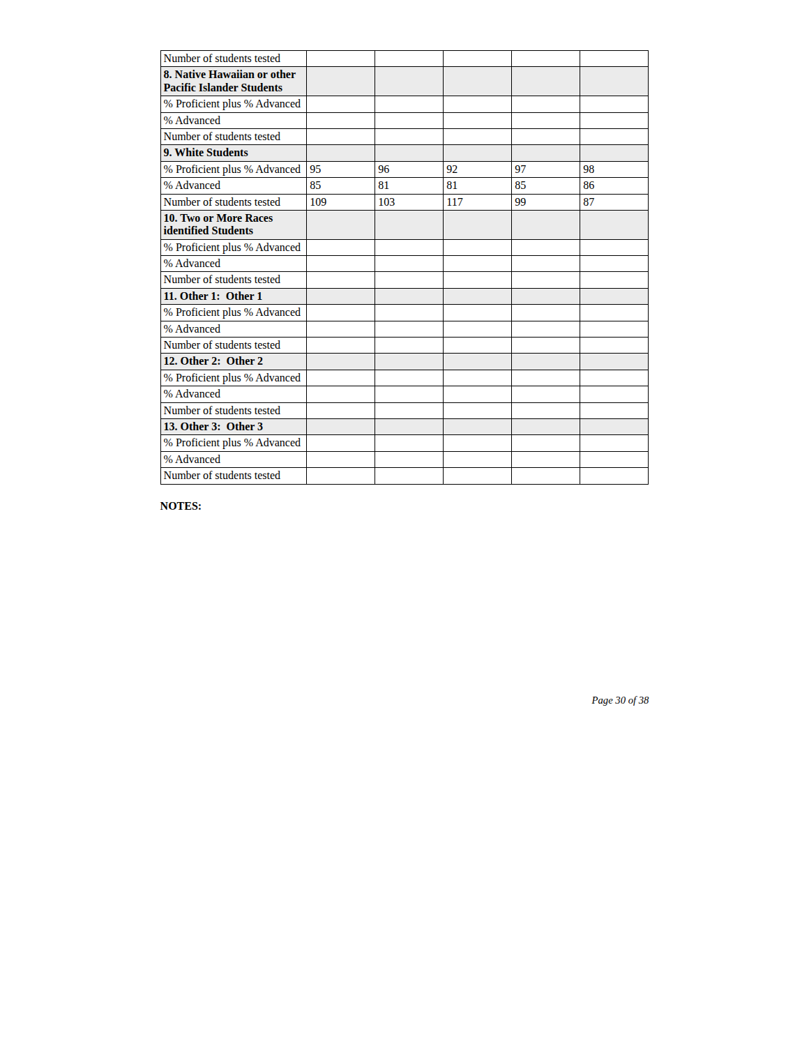| Number of students tested | | | | | |
| 8. Native Hawaiian or other Pacific Islander Students | | | | | |
| % Proficient plus % Advanced | | | | | |
| % Advanced | | | | | |
| Number of students tested | | | | | |
| 9. White Students | | | | | |
| % Proficient plus % Advanced | 95 | 96 | 92 | 97 | 98 |
| % Advanced | 85 | 81 | 81 | 85 | 86 |
| Number of students tested | 109 | 103 | 117 | 99 | 87 |
| 10. Two or More Races identified Students | | | | | |
| % Proficient plus % Advanced | | | | | |
| % Advanced | | | | | |
| Number of students tested | | | | | |
| 11. Other 1: Other 1 | | | | | |
| % Proficient plus % Advanced | | | | | |
| % Advanced | | | | | |
| Number of students tested | | | | | |
| 12. Other 2: Other 2 | | | | | |
| % Proficient plus % Advanced | | | | | |
| % Advanced | | | | | |
| Number of students tested | | | | | |
| 13. Other 3: Other 3 | | | | | |
| % Proficient plus % Advanced | | | | | |
| % Advanced | | | | | |
| Number of students tested | | | | | |
NOTES:
Page 30 of 38